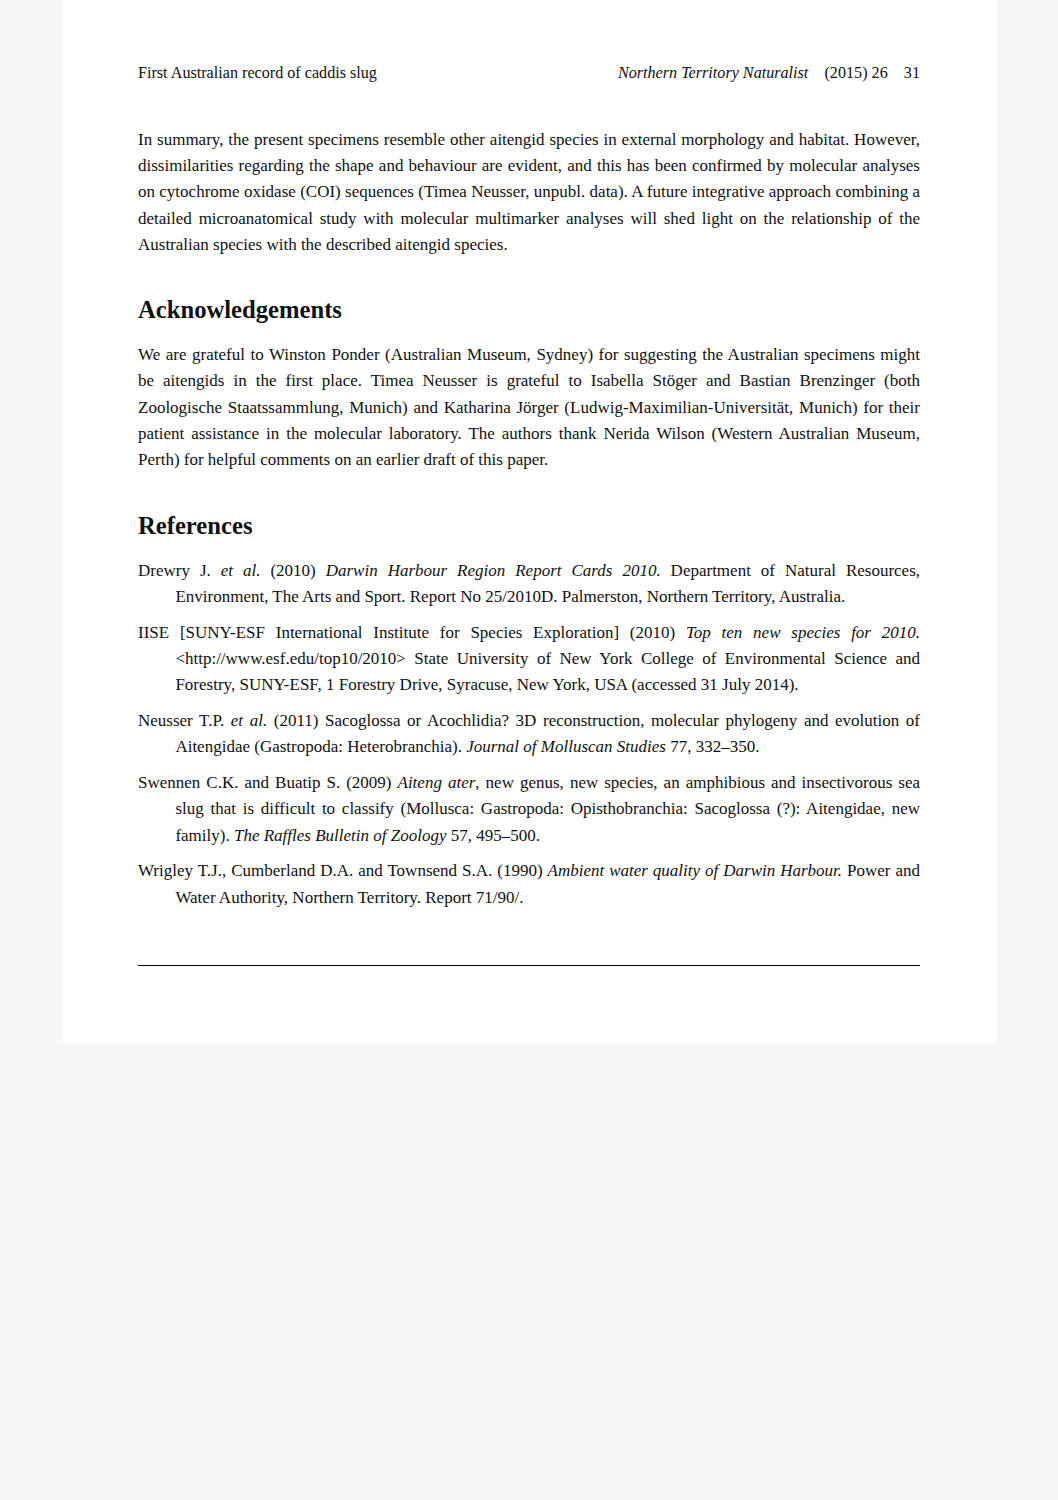First Australian record of caddis slug Northern Territory Naturalist (2015) 26 31
In summary, the present specimens resemble other aitengid species in external morphology and habitat. However, dissimilarities regarding the shape and behaviour are evident, and this has been confirmed by molecular analyses on cytochrome oxidase (COI) sequences (Timea Neusser, unpubl. data). A future integrative approach combining a detailed microanatomical study with molecular multimarker analyses will shed light on the relationship of the Australian species with the described aitengid species.
Acknowledgements
We are grateful to Winston Ponder (Australian Museum, Sydney) for suggesting the Australian specimens might be aitengids in the first place. Timea Neusser is grateful to Isabella Stöger and Bastian Brenzinger (both Zoologische Staatssammlung, Munich) and Katharina Jörger (Ludwig-Maximilian-Universität, Munich) for their patient assistance in the molecular laboratory. The authors thank Nerida Wilson (Western Australian Museum, Perth) for helpful comments on an earlier draft of this paper.
References
Drewry J. et al. (2010) Darwin Harbour Region Report Cards 2010. Department of Natural Resources, Environment, The Arts and Sport. Report No 25/2010D. Palmerston, Northern Territory, Australia.
IISE [SUNY-ESF International Institute for Species Exploration] (2010) Top ten new species for 2010. <http://www.esf.edu/top10/2010> State University of New York College of Environmental Science and Forestry, SUNY-ESF, 1 Forestry Drive, Syracuse, New York, USA (accessed 31 July 2014).
Neusser T.P. et al. (2011) Sacoglossa or Acochlidia? 3D reconstruction, molecular phylogeny and evolution of Aitengidae (Gastropoda: Heterobranchia). Journal of Molluscan Studies 77, 332–350.
Swennen C.K. and Buatip S. (2009) Aiteng ater, new genus, new species, an amphibious and insectivorous sea slug that is difficult to classify (Mollusca: Gastropoda: Opisthobranchia: Sacoglossa (?): Aitengidae, new family). The Raffles Bulletin of Zoology 57, 495–500.
Wrigley T.J., Cumberland D.A. and Townsend S.A. (1990) Ambient water quality of Darwin Harbour. Power and Water Authority, Northern Territory. Report 71/90/.